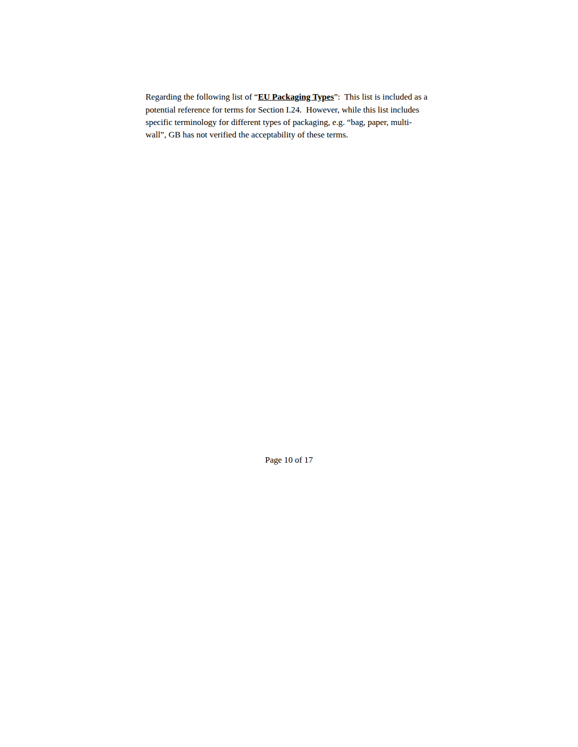Regarding the following list of “EU Packaging Types”: This list is included as a potential reference for terms for Section I.24. However, while this list includes specific terminology for different types of packaging, e.g. “bag, paper, multi-wall”, GB has not verified the acceptability of these terms.
Page 10 of 17